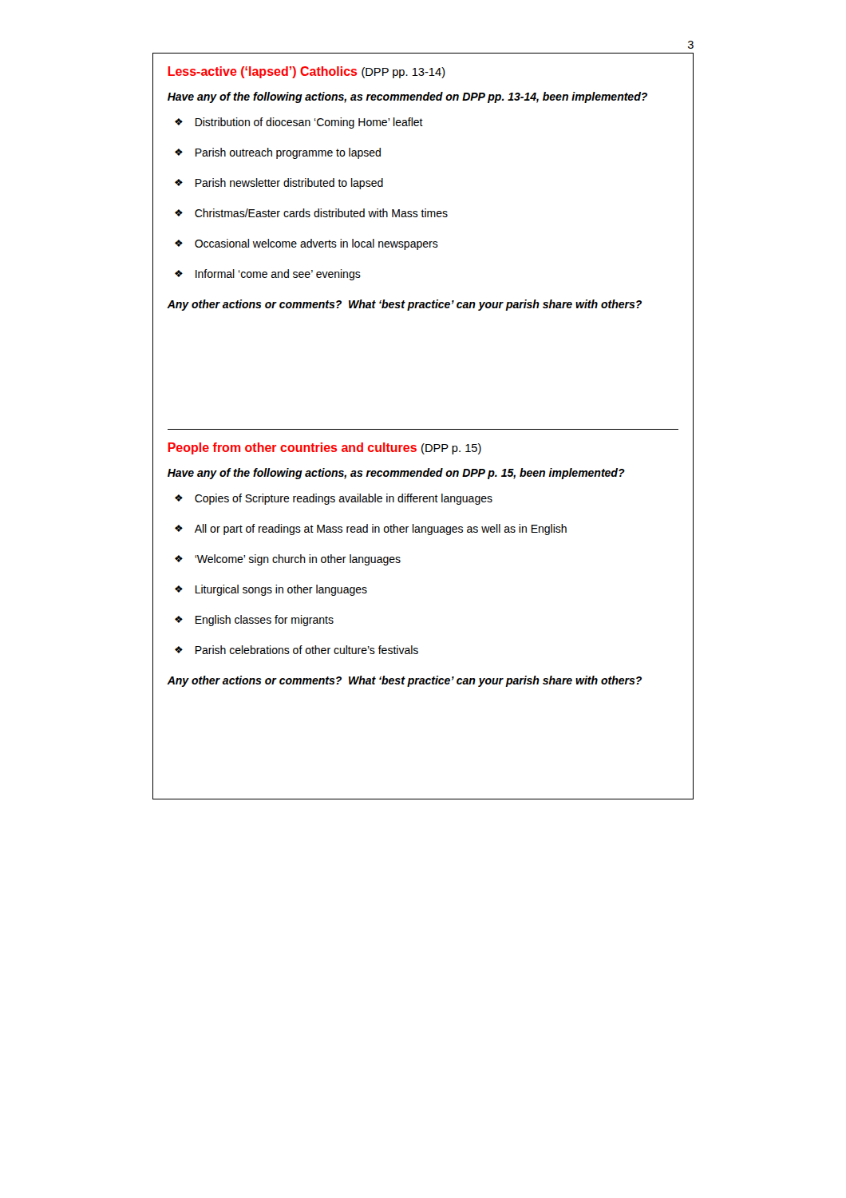3
Less-active (‘lapsed’) Catholics (DPP pp. 13-14)
Have any of the following actions, as recommended on DPP pp. 13-14, been implemented?
Distribution of diocesan ‘Coming Home’ leaflet
Parish outreach programme to lapsed
Parish newsletter distributed to lapsed
Christmas/Easter cards distributed with Mass times
Occasional welcome adverts in local newspapers
Informal ‘come and see’ evenings
Any other actions or comments? What ‘best practice’ can your parish share with others?
People from other countries and cultures (DPP p. 15)
Have any of the following actions, as recommended on DPP p. 15, been implemented?
Copies of Scripture readings available in different languages
All or part of readings at Mass read in other languages as well as in English
‘Welcome’ sign church in other languages
Liturgical songs in other languages
English classes for migrants
Parish celebrations of other culture’s festivals
Any other actions or comments? What ‘best practice’ can your parish share with others?